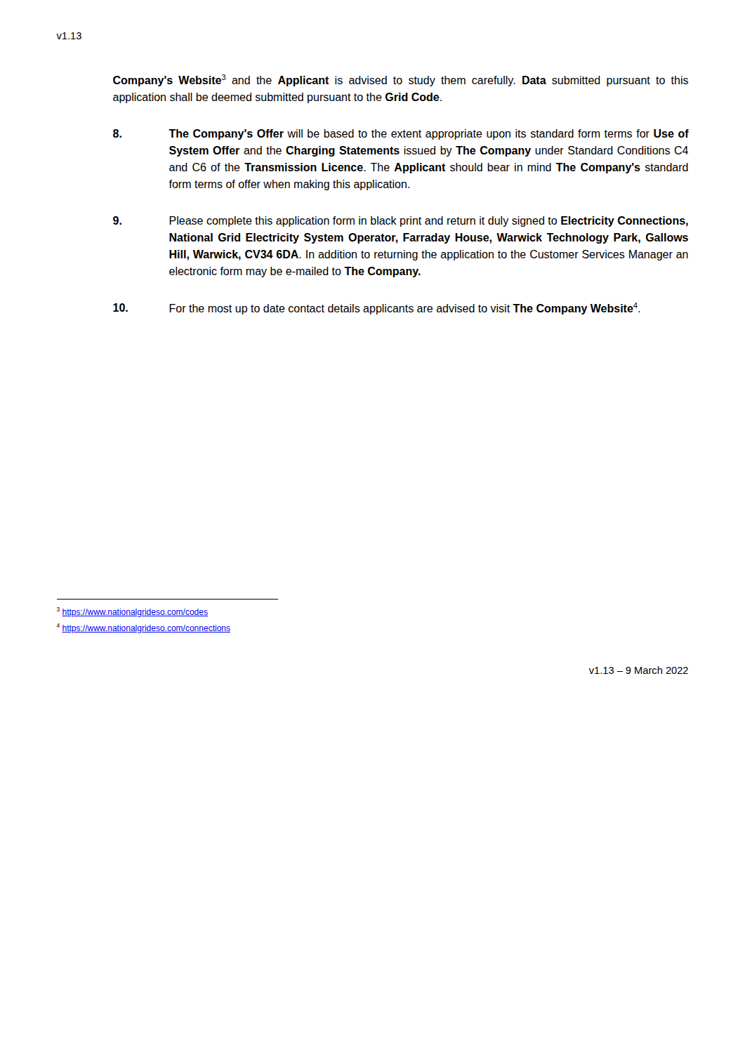v1.13
Company's Website3 and the Applicant is advised to study them carefully. Data submitted pursuant to this application shall be deemed submitted pursuant to the Grid Code.
8.
The Company's Offer will be based to the extent appropriate upon its standard form terms for Use of System Offer and the Charging Statements issued by The Company under Standard Conditions C4 and C6 of the Transmission Licence. The Applicant should bear in mind The Company's standard form terms of offer when making this application.
9.
Please complete this application form in black print and return it duly signed to Electricity Connections, National Grid Electricity System Operator, Farraday House, Warwick Technology Park, Gallows Hill, Warwick, CV34 6DA. In addition to returning the application to the Customer Services Manager an electronic form may be e-mailed to The Company.
10.
For the most up to date contact details applicants are advised to visit The Company Website4.
3 https://www.nationalgrideso.com/codes
4 https://www.nationalgrideso.com/connections
v1.13 – 9 March 2022